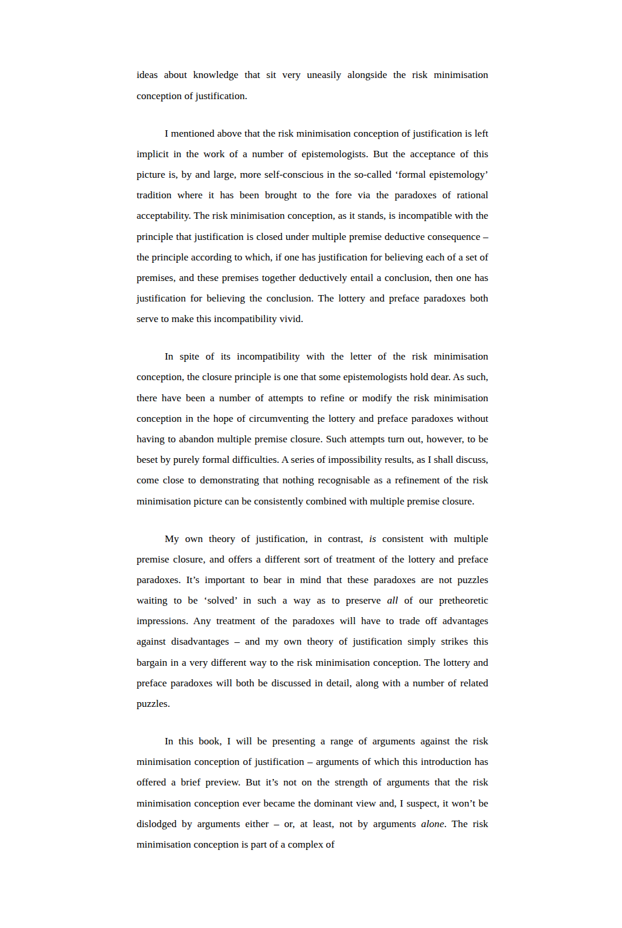ideas about knowledge that sit very uneasily alongside the risk minimisation conception of justification.
I mentioned above that the risk minimisation conception of justification is left implicit in the work of a number of epistemologists. But the acceptance of this picture is, by and large, more self-conscious in the so-called ‘formal epistemology’ tradition where it has been brought to the fore via the paradoxes of rational acceptability. The risk minimisation conception, as it stands, is incompatible with the principle that justification is closed under multiple premise deductive consequence – the principle according to which, if one has justification for believing each of a set of premises, and these premises together deductively entail a conclusion, then one has justification for believing the conclusion. The lottery and preface paradoxes both serve to make this incompatibility vivid.
In spite of its incompatibility with the letter of the risk minimisation conception, the closure principle is one that some epistemologists hold dear. As such, there have been a number of attempts to refine or modify the risk minimisation conception in the hope of circumventing the lottery and preface paradoxes without having to abandon multiple premise closure. Such attempts turn out, however, to be beset by purely formal difficulties. A series of impossibility results, as I shall discuss, come close to demonstrating that nothing recognisable as a refinement of the risk minimisation picture can be consistently combined with multiple premise closure.
My own theory of justification, in contrast, is consistent with multiple premise closure, and offers a different sort of treatment of the lottery and preface paradoxes. It’s important to bear in mind that these paradoxes are not puzzles waiting to be ‘solved’ in such a way as to preserve all of our pretheoretic impressions. Any treatment of the paradoxes will have to trade off advantages against disadvantages – and my own theory of justification simply strikes this bargain in a very different way to the risk minimisation conception. The lottery and preface paradoxes will both be discussed in detail, along with a number of related puzzles.
In this book, I will be presenting a range of arguments against the risk minimisation conception of justification – arguments of which this introduction has offered a brief preview. But it’s not on the strength of arguments that the risk minimisation conception ever became the dominant view and, I suspect, it won’t be dislodged by arguments either – or, at least, not by arguments alone. The risk minimisation conception is part of a complex of